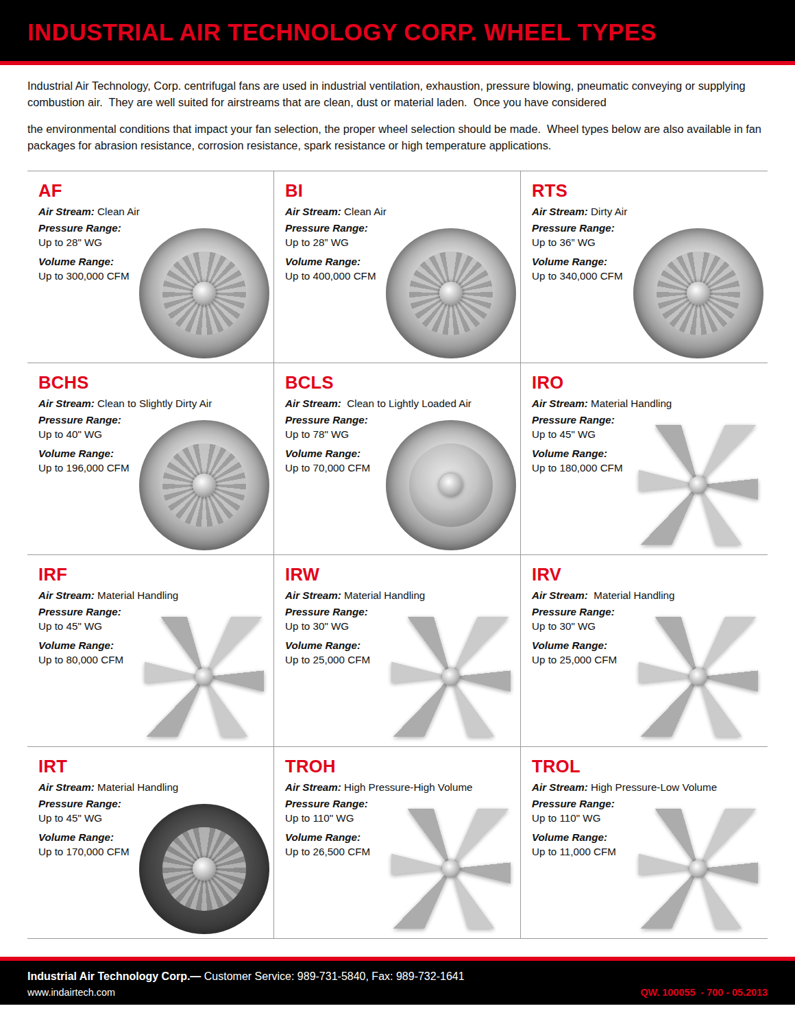Industrial Air Technology Corp. Wheel Types
Industrial Air Technology, Corp. centrifugal fans are used in industrial ventilation, exhaustion, pressure blowing, pneumatic conveying or supplying combustion air. They are well suited for airstreams that are clean, dust or material laden. Once you have considered
the environmental conditions that impact your fan selection, the proper wheel selection should be made. Wheel types below are also available in fan packages for abrasion resistance, corrosion resistance, spark resistance or high temperature applications.
AF
Air Stream: Clean Air
Pressure Range:
Up to 28" WG
Volume Range:
Up to 300,000 CFM
BI
Air Stream: Clean Air
Pressure Range:
Up to 28” WG
Volume Range:
Up to 400,000 CFM
RTS
Air Stream: Dirty Air
Pressure Range:
Up to 36” WG
Volume Range:
Up to 340,000 CFM
BCHS
Air Stream: Clean to Slightly Dirty Air
Pressure Range:
Up to 40" WG
Volume Range:
Up to 196,000 CFM
BCLS
Air Stream: Clean to Lightly Loaded Air
Pressure Range:
Up to 78" WG
Volume Range:
Up to 70,000 CFM
IRO
Air Stream: Material Handling
Pressure Range:
Up to 45" WG
Volume Range:
Up to 180,000 CFM
IRF
Air Stream: Material Handling
Pressure Range:
Up to 45" WG
Volume Range:
Up to 80,000 CFM
IRW
Air Stream: Material Handling
Pressure Range:
Up to 30" WG
Volume Range:
Up to 25,000 CFM
IRV
Air Stream: Material Handling
Pressure Range:
Up to 30" WG
Volume Range:
Up to 25,000 CFM
IRT
Air Stream: Material Handling
Pressure Range:
Up to 45" WG
Volume Range:
Up to 170,000 CFM
TROH
Air Stream: High Pressure-High Volume
Pressure Range:
Up to 110" WG
Volume Range:
Up to 26,500 CFM
TROL
Air Stream: High Pressure-Low Volume
Pressure Range:
Up to 110" WG
Volume Range:
Up to 11,000 CFM
Industrial Air Technology Corp.— Customer Service: 989-731-5840, Fax: 989-732-1641
www.indairtech.com QW. 100055 - 700 - 05.2013